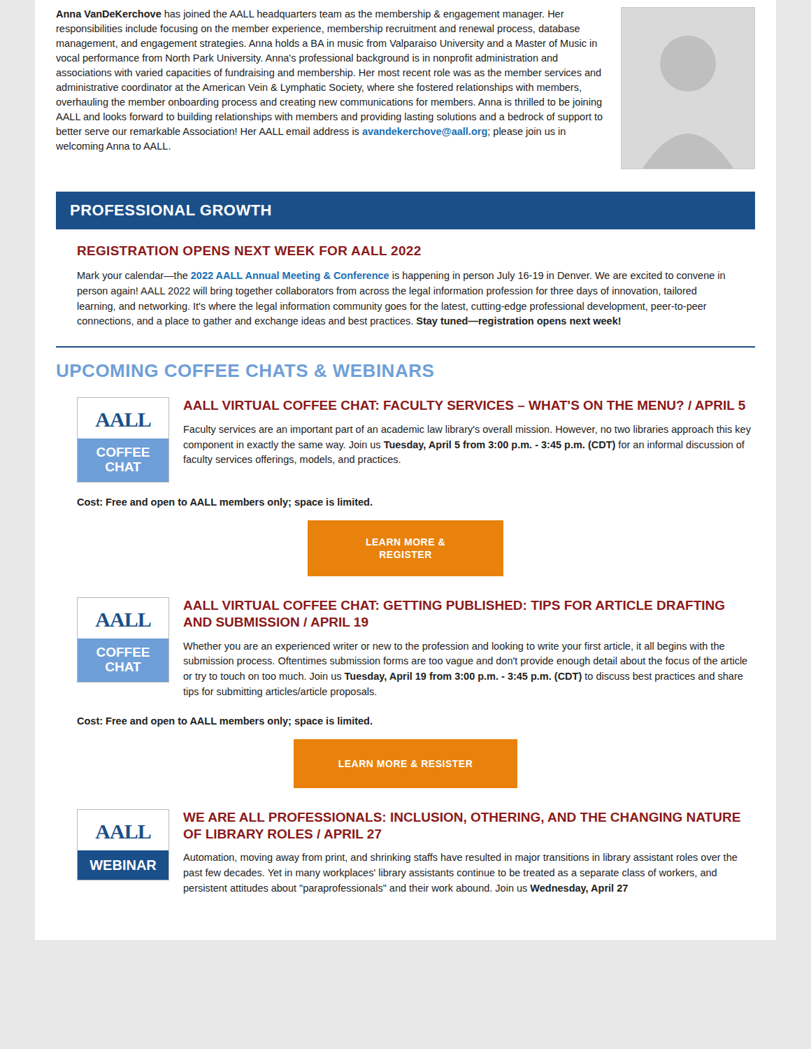Anna VanDeKerchove has joined the AALL headquarters team as the membership & engagement manager. Her responsibilities include focusing on the member experience, membership recruitment and renewal process, database management, and engagement strategies. Anna holds a BA in music from Valparaiso University and a Master of Music in vocal performance from North Park University. Anna's professional background is in nonprofit administration and associations with varied capacities of fundraising and membership. Her most recent role was as the member services and administrative coordinator at the American Vein & Lymphatic Society, where she fostered relationships with members, overhauling the member onboarding process and creating new communications for members. Anna is thrilled to be joining AALL and looks forward to building relationships with members and providing lasting solutions and a bedrock of support to better serve our remarkable Association! Her AALL email address is avandekerchove@aall.org; please join us in welcoming Anna to AALL.
PROFESSIONAL GROWTH
REGISTRATION OPENS NEXT WEEK FOR AALL 2022
Mark your calendar—the 2022 AALL Annual Meeting & Conference is happening in person July 16-19 in Denver. We are excited to convene in person again! AALL 2022 will bring together collaborators from across the legal information profession for three days of innovation, tailored learning, and networking. It's where the legal information community goes for the latest, cutting-edge professional development, peer-to-peer connections, and a place to gather and exchange ideas and best practices. Stay tuned—registration opens next week!
UPCOMING COFFEE CHATS & WEBINARS
AALL
COFFEE
CHAT
AALL VIRTUAL COFFEE CHAT: FACULTY SERVICES – WHAT'S ON THE MENU? / APRIL 5
Faculty services are an important part of an academic law library's overall mission. However, no two libraries approach this key component in exactly the same way. Join us Tuesday, April 5 from 3:00 p.m. - 3:45 p.m. (CDT) for an informal discussion of faculty services offerings, models, and practices.
Cost: Free and open to AALL members only; space is limited.
LEARN MORE &
REGISTER
AALL
COFFEE
CHAT
AALL VIRTUAL COFFEE CHAT: GETTING PUBLISHED: TIPS FOR ARTICLE DRAFTING AND SUBMISSION / APRIL 19
Whether you are an experienced writer or new to the profession and looking to write your first article, it all begins with the submission process. Oftentimes submission forms are too vague and don't provide enough detail about the focus of the article or try to touch on too much. Join us Tuesday, April 19 from 3:00 p.m. - 3:45 p.m. (CDT) to discuss best practices and share tips for submitting articles/article proposals.
Cost: Free and open to AALL members only; space is limited.
LEARN MORE & RESISTER
AALL
WEBINAR
WE ARE ALL PROFESSIONALS: INCLUSION, OTHERING, AND THE CHANGING NATURE OF LIBRARY ROLES / APRIL 27
Automation, moving away from print, and shrinking staffs have resulted in major transitions in library assistant roles over the past few decades. Yet in many workplaces' library assistants continue to be treated as a separate class of workers, and persistent attitudes about "paraprofessionals" and their work abound. Join us Wednesday, April 27